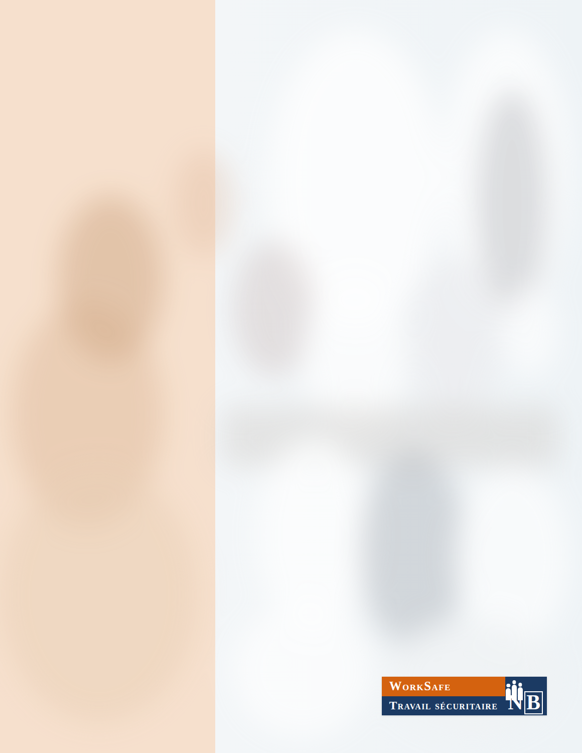WorkSafeNB — Travail sécuritaire NB
WorkSafe
Travail sécuritaire
NB